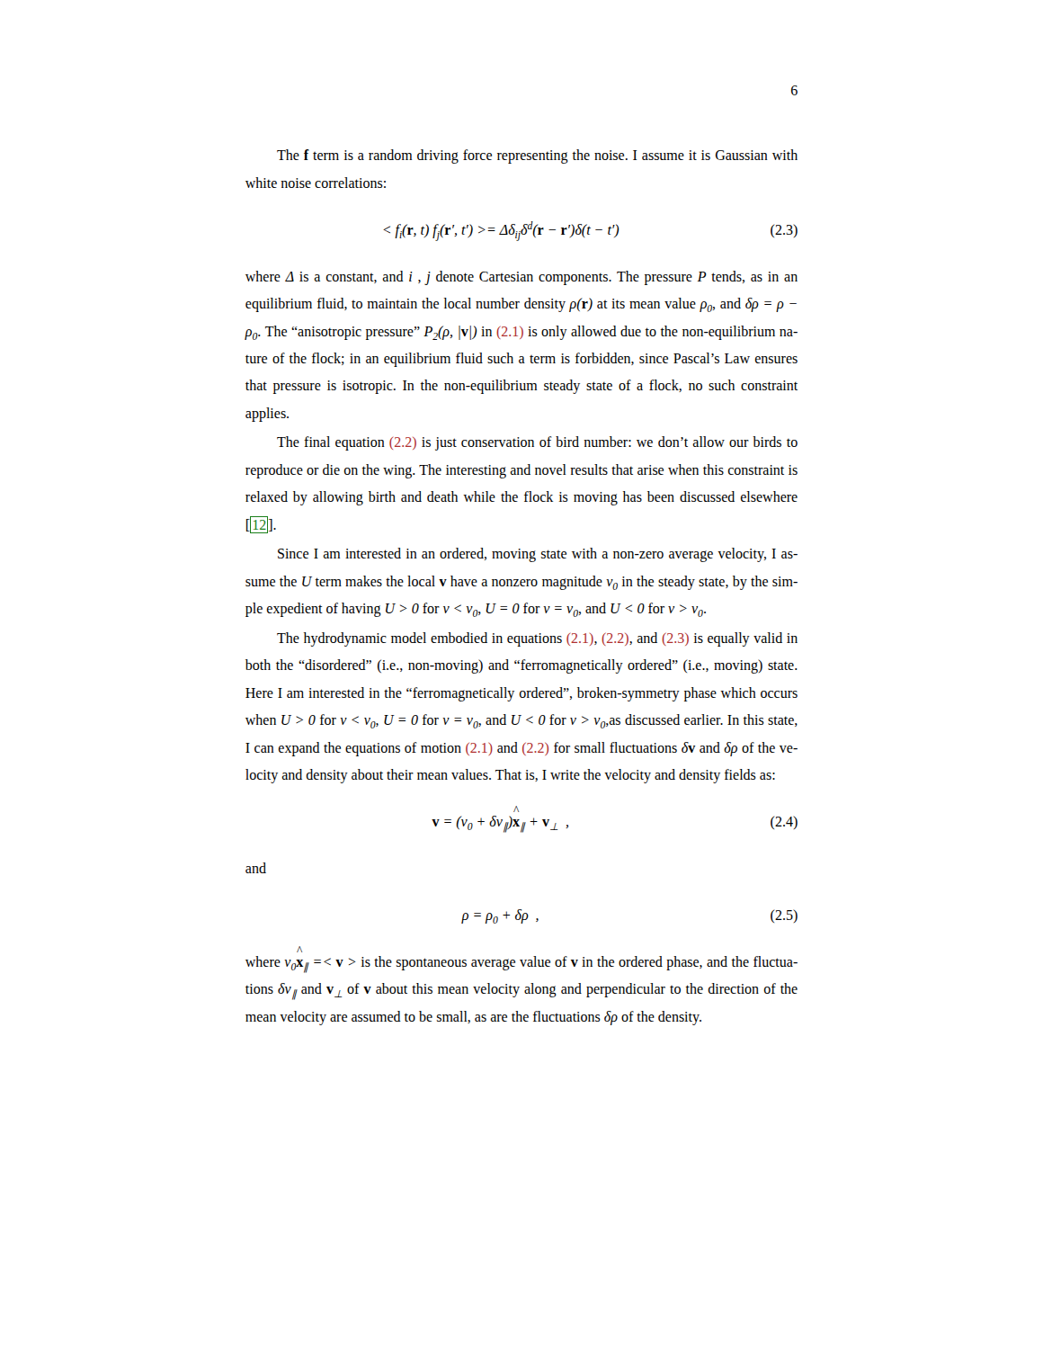6
The f term is a random driving force representing the noise. I assume it is Gaussian with white noise correlations:
< fi(r, t) fj(r′, t′) >= Δδijδd(r − r′)δ(t − t′)
(2.3)
where Δ is a constant, and i , j denote Cartesian components. The pressure P tends, as in an equilibrium fluid, to maintain the local number density ρ(r) at its mean value ρ0, and δρ = ρ − ρ0. The “anisotropic pressure” P2(ρ, |v|) in (2.1) is only allowed due to the non-equilibrium nature of the flock; in an equilibrium fluid such a term is forbidden, since Pascal’s Law ensures that pressure is isotropic. In the non-equilibrium steady state of a flock, no such constraint applies.
The final equation (2.2) is just conservation of bird number: we don’t allow our birds to reproduce or die on the wing. The interesting and novel results that arise when this constraint is relaxed by allowing birth and death while the flock is moving has been discussed elsewhere [12].
Since I am interested in an ordered, moving state with a non-zero average velocity, I assume the U term makes the local v have a nonzero magnitude v0 in the steady state, by the simple expedient of having U > 0 for v < v0, U = 0 for v = v0, and U < 0 for v > v0.
The hydrodynamic model embodied in equations (2.1), (2.2), and (2.3) is equally valid in both the “disordered” (i.e., non-moving) and “ferromagnetically ordered” (i.e., moving) state. Here I am interested in the “ferromagnetically ordered”, broken-symmetry phase which occurs when U > 0 for v < v0, U = 0 for v = v0, and U < 0 for v > v0,as discussed earlier. In this state, I can expand the equations of motion (2.1) and (2.2) for small fluctuations δv and δρ of the velocity and density about their mean values. That is, I write the velocity and density fields as:
v = (v0 + δv∥)^x∥ + v⊥ ,
(2.4)
and
ρ = ρ0 + δρ ,
(2.5)
where v0^x∥ =< v > is the spontaneous average value of v in the ordered phase, and the fluctuations δv∥ and v⊥ of v about this mean velocity along and perpendicular to the direction of the mean velocity are assumed to be small, as are the fluctuations δρ of the density.